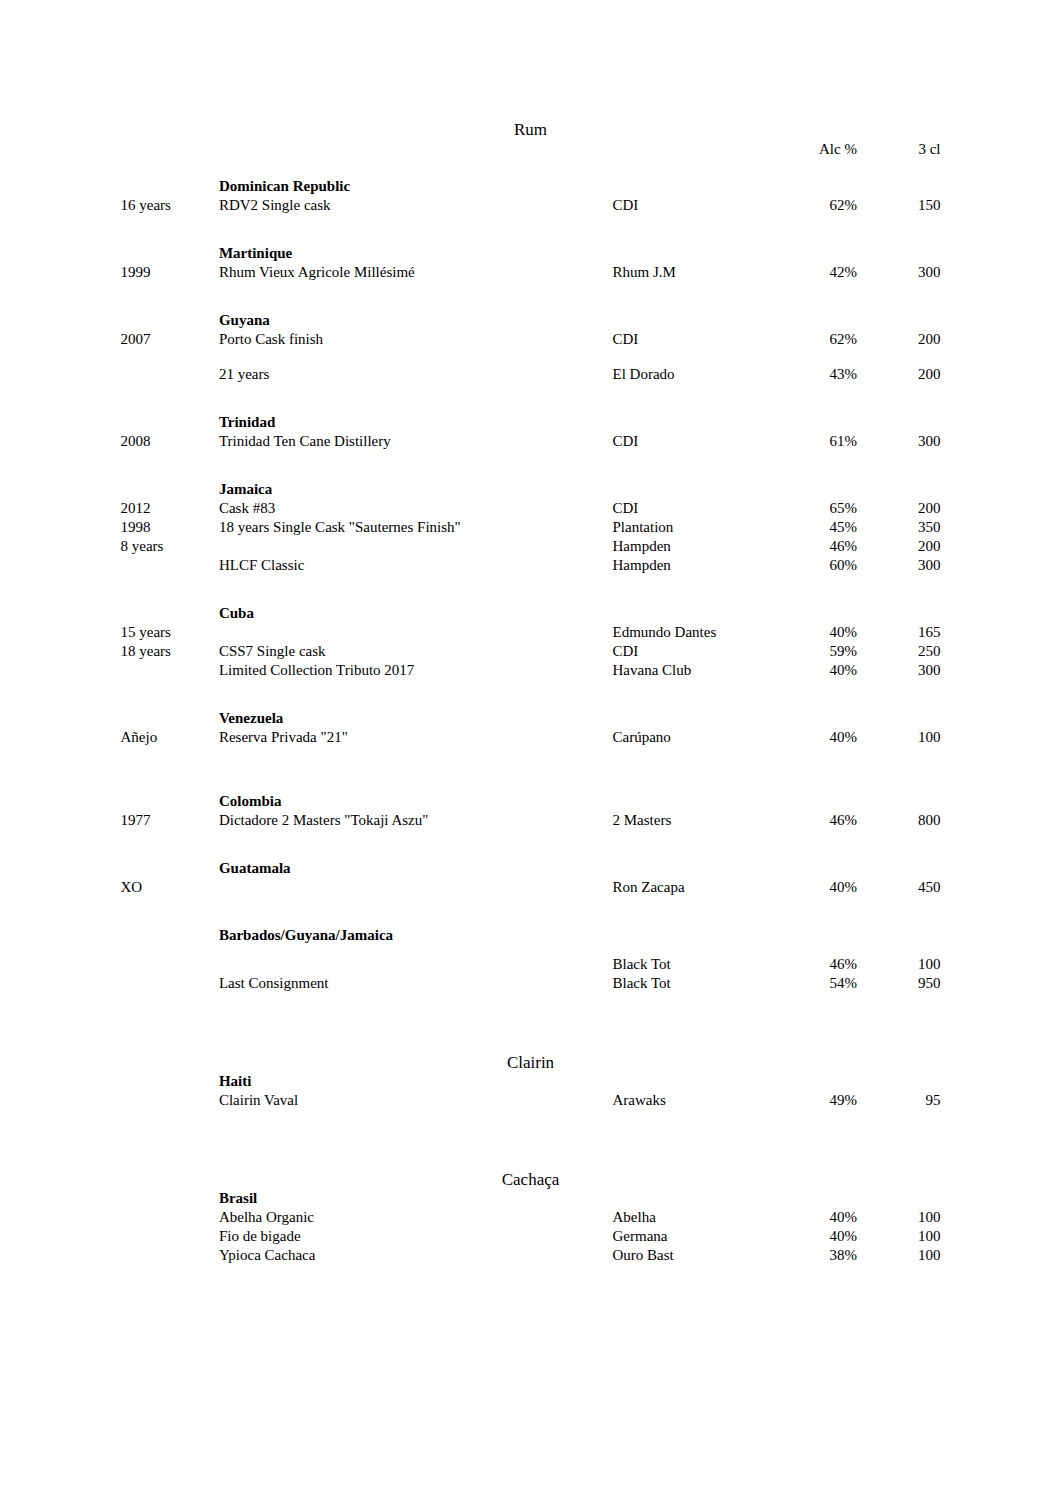Rum
| | | | Alc % | 3 cl |
| | Dominican Republic | | | |
| 16 years | RDV2 Single cask | CDI | 62% | 150 |
| | Martinique | | | |
| 1999 | Rhum Vieux Agricole Millésimé | Rhum J.M | 42% | 300 |
| | Guyana | | | |
| 2007 | Porto Cask finish | CDI | 62% | 200 |
| | 21 years | El Dorado | 43% | 200 |
| | Trinidad | | | |
| 2008 | Trinidad Ten Cane Distillery | CDI | 61% | 300 |
| | Jamaica | | | |
| 2012 | Cask #83 | CDI | 65% | 200 |
| 1998 | 18 years Single Cask "Sauternes Finish" | Plantation | 45% | 350 |
| 8 years | | Hampden | 46% | 200 |
| | HLCF Classic | Hampden | 60% | 300 |
| | Cuba | | | |
| 15 years | | Edmundo Dantes | 40% | 165 |
| 18 years | CSS7 Single cask | CDI | 59% | 250 |
| | Limited Collection Tributo 2017 | Havana Club | 40% | 300 |
| | Venezuela | | | |
| Añejo | Reserva Privada "21" | Carúpano | 40% | 100 |
| | Colombia | | | |
| 1977 | Dictadore 2 Masters "Tokaji Aszu" | 2 Masters | 46% | 800 |
| | Guatamala | | | |
| XO | | Ron Zacapa | 40% | 450 |
| | Barbados/Guyana/Jamaica | | | |
| | | Black Tot | 46% | 100 |
| | Last Consignment | Black Tot | 54% | 950 |
Clairin
| | Haiti | | | |
| | Clairin Vaval | Arawaks | 49% | 95 |
Cachaça
| | Brasil | | | |
| | Abelha Organic | Abelha | 40% | 100 |
| | Fio de bigade | Germana | 40% | 100 |
| | Ypioca Cachaca | Ouro Bast | 38% | 100 |